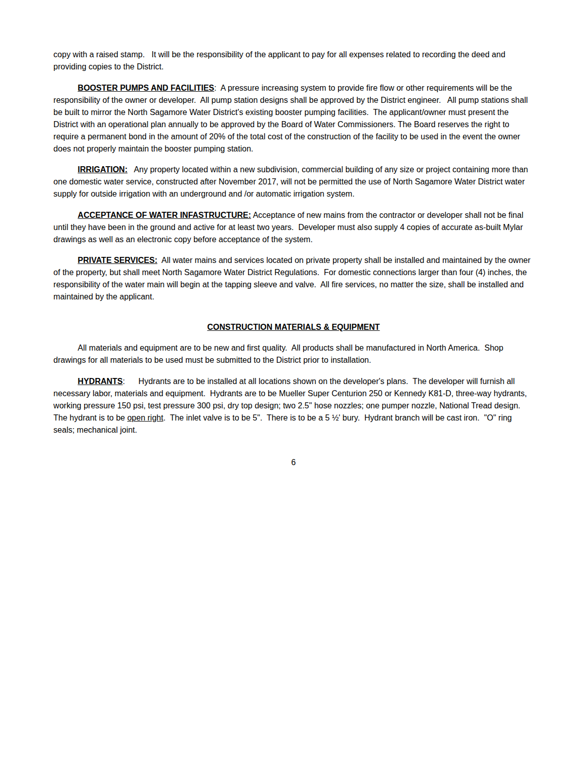copy with a raised stamp. It will be the responsibility of the applicant to pay for all expenses related to recording the deed and providing copies to the District.
BOOSTER PUMPS AND FACILITIES: A pressure increasing system to provide fire flow or other requirements will be the responsibility of the owner or developer. All pump station designs shall be approved by the District engineer. All pump stations shall be built to mirror the North Sagamore Water District's existing booster pumping facilities. The applicant/owner must present the District with an operational plan annually to be approved by the Board of Water Commissioners. The Board reserves the right to require a permanent bond in the amount of 20% of the total cost of the construction of the facility to be used in the event the owner does not properly maintain the booster pumping station.
IRRIGATION: Any property located within a new subdivision, commercial building of any size or project containing more than one domestic water service, constructed after November 2017, will not be permitted the use of North Sagamore Water District water supply for outside irrigation with an underground and /or automatic irrigation system.
ACCEPTANCE OF WATER INFASTRUCTURE: Acceptance of new mains from the contractor or developer shall not be final until they have been in the ground and active for at least two years. Developer must also supply 4 copies of accurate as-built Mylar drawings as well as an electronic copy before acceptance of the system.
PRIVATE SERVICES: All water mains and services located on private property shall be installed and maintained by the owner of the property, but shall meet North Sagamore Water District Regulations. For domestic connections larger than four (4) inches, the responsibility of the water main will begin at the tapping sleeve and valve. All fire services, no matter the size, shall be installed and maintained by the applicant.
CONSTRUCTION MATERIALS & EQUIPMENT
All materials and equipment are to be new and first quality. All products shall be manufactured in North America. Shop drawings for all materials to be used must be submitted to the District prior to installation.
HYDRANTS: Hydrants are to be installed at all locations shown on the developer's plans. The developer will furnish all necessary labor, materials and equipment. Hydrants are to be Mueller Super Centurion 250 or Kennedy K81-D, three-way hydrants, working pressure 150 psi, test pressure 300 psi, dry top design; two 2.5" hose nozzles; one pumper nozzle, National Tread design. The hydrant is to be open right. The inlet valve is to be 5". There is to be a 5 ½' bury. Hydrant branch will be cast iron. "O" ring seals; mechanical joint.
6